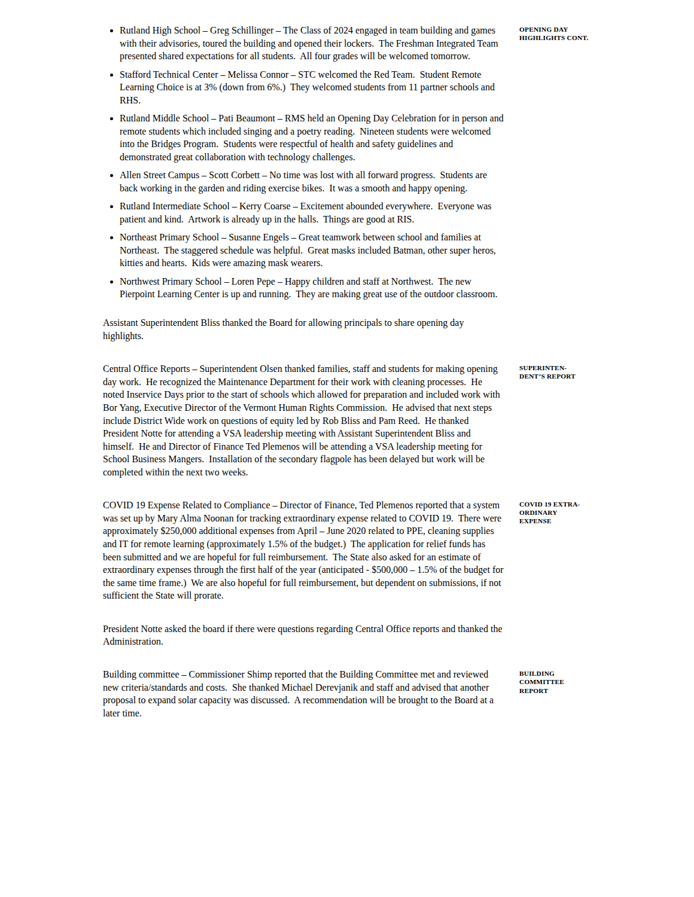Rutland High School – Greg Schillinger – The Class of 2024 engaged in team building and games with their advisories, toured the building and opened their lockers. The Freshman Integrated Team presented shared expectations for all students. All four grades will be welcomed tomorrow.
Stafford Technical Center – Melissa Connor – STC welcomed the Red Team. Student Remote Learning Choice is at 3% (down from 6%.) They welcomed students from 11 partner schools and RHS.
Rutland Middle School – Pati Beaumont – RMS held an Opening Day Celebration for in person and remote students which included singing and a poetry reading. Nineteen students were welcomed into the Bridges Program. Students were respectful of health and safety guidelines and demonstrated great collaboration with technology challenges.
Allen Street Campus – Scott Corbett – No time was lost with all forward progress. Students are back working in the garden and riding exercise bikes. It was a smooth and happy opening.
Rutland Intermediate School – Kerry Coarse – Excitement abounded everywhere. Everyone was patient and kind. Artwork is already up in the halls. Things are good at RIS.
Northeast Primary School – Susanne Engels – Great teamwork between school and families at Northeast. The staggered schedule was helpful. Great masks included Batman, other super heros, kitties and hearts. Kids were amazing mask wearers.
Northwest Primary School – Loren Pepe – Happy children and staff at Northwest. The new Pierpoint Learning Center is up and running. They are making great use of the outdoor classroom.
Opening Day Highlights Cont.
Assistant Superintendent Bliss thanked the Board for allowing principals to share opening day highlights.
Central Office Reports – Superintendent Olsen thanked families, staff and students for making opening day work. He recognized the Maintenance Department for their work with cleaning processes. He noted Inservice Days prior to the start of schools which allowed for preparation and included work with Bor Yang, Executive Director of the Vermont Human Rights Commission. He advised that next steps include District Wide work on questions of equity led by Rob Bliss and Pam Reed. He thanked President Notte for attending a VSA leadership meeting with Assistant Superintendent Bliss and himself. He and Director of Finance Ted Plemenos will be attending a VSA leadership meeting for School Business Mangers. Installation of the secondary flagpole has been delayed but work will be completed within the next two weeks.
Superinten-dent’s Report
COVID 19 Expense Related to Compliance – Director of Finance, Ted Plemenos reported that a system was set up by Mary Alma Noonan for tracking extraordinary expense related to COVID 19. There were approximately $250,000 additional expenses from April – June 2020 related to PPE, cleaning supplies and IT for remote learning (approximately 1.5% of the budget.) The application for relief funds has been submitted and we are hopeful for full reimbursement. The State also asked for an estimate of extraordinary expenses through the first half of the year (anticipated - $500,000 – 1.5% of the budget for the same time frame.) We are also hopeful for full reimbursement, but dependent on submissions, if not sufficient the State will prorate.
COVID 19 Extra-ordinary Expense
President Notte asked the board if there were questions regarding Central Office reports and thanked the Administration.
Building committee – Commissioner Shimp reported that the Building Committee met and reviewed new criteria/standards and costs. She thanked Michael Derevjanik and staff and advised that another proposal to expand solar capacity was discussed. A recommendation will be brought to the Board at a later time.
Building Committee Report